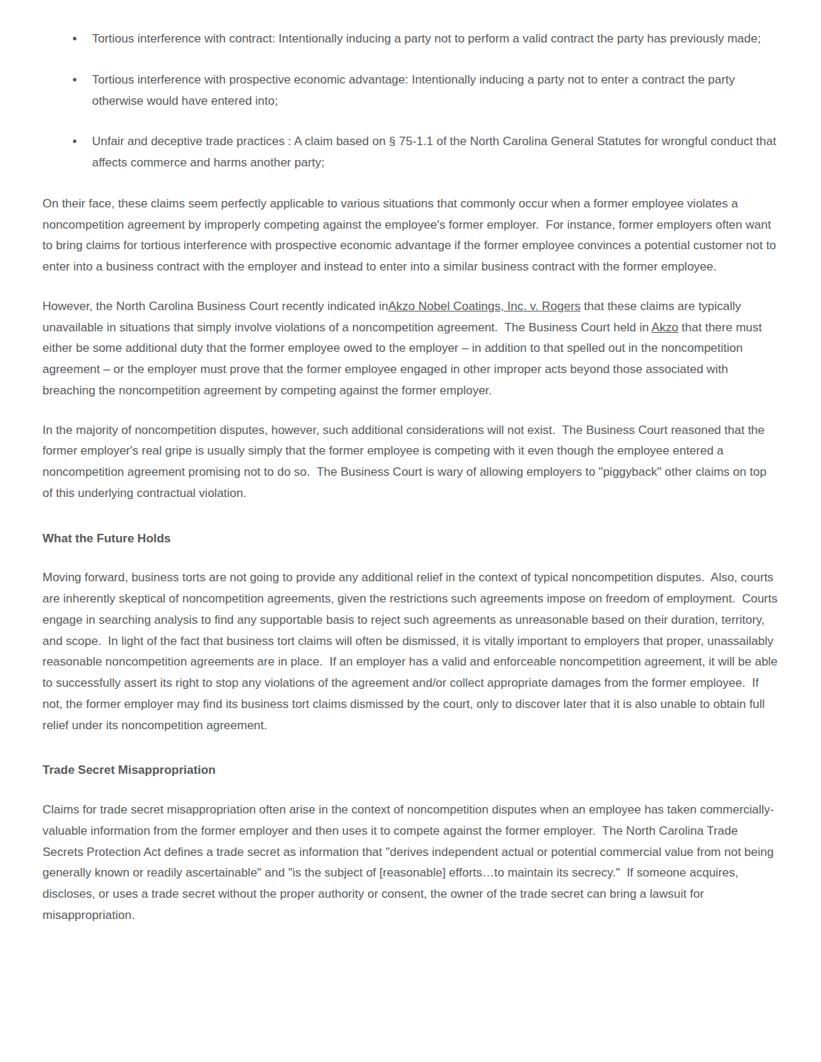Tortious interference with contract: Intentionally inducing a party not to perform a valid contract the party has previously made;
Tortious interference with prospective economic advantage: Intentionally inducing a party not to enter a contract the party otherwise would have entered into;
Unfair and deceptive trade practices : A claim based on § 75-1.1 of the North Carolina General Statutes for wrongful conduct that affects commerce and harms another party;
On their face, these claims seem perfectly applicable to various situations that commonly occur when a former employee violates a noncompetition agreement by improperly competing against the employee's former employer. For instance, former employers often want to bring claims for tortious interference with prospective economic advantage if the former employee convinces a potential customer not to enter into a business contract with the employer and instead to enter into a similar business contract with the former employee.
However, the North Carolina Business Court recently indicated inAkzo Nobel Coatings, Inc. v. Rogers that these claims are typically unavailable in situations that simply involve violations of a noncompetition agreement. The Business Court held in Akzo that there must either be some additional duty that the former employee owed to the employer – in addition to that spelled out in the noncompetition agreement – or the employer must prove that the former employee engaged in other improper acts beyond those associated with breaching the noncompetition agreement by competing against the former employer.
In the majority of noncompetition disputes, however, such additional considerations will not exist. The Business Court reasoned that the former employer's real gripe is usually simply that the former employee is competing with it even though the employee entered a noncompetition agreement promising not to do so. The Business Court is wary of allowing employers to "piggyback" other claims on top of this underlying contractual violation.
What the Future Holds
Moving forward, business torts are not going to provide any additional relief in the context of typical noncompetition disputes. Also, courts are inherently skeptical of noncompetition agreements, given the restrictions such agreements impose on freedom of employment. Courts engage in searching analysis to find any supportable basis to reject such agreements as unreasonable based on their duration, territory, and scope. In light of the fact that business tort claims will often be dismissed, it is vitally important to employers that proper, unassailably reasonable noncompetition agreements are in place. If an employer has a valid and enforceable noncompetition agreement, it will be able to successfully assert its right to stop any violations of the agreement and/or collect appropriate damages from the former employee. If not, the former employer may find its business tort claims dismissed by the court, only to discover later that it is also unable to obtain full relief under its noncompetition agreement.
Trade Secret Misappropriation
Claims for trade secret misappropriation often arise in the context of noncompetition disputes when an employee has taken commercially-valuable information from the former employer and then uses it to compete against the former employer. The North Carolina Trade Secrets Protection Act defines a trade secret as information that "derives independent actual or potential commercial value from not being generally known or readily ascertainable" and "is the subject of [reasonable] efforts…to maintain its secrecy." If someone acquires, discloses, or uses a trade secret without the proper authority or consent, the owner of the trade secret can bring a lawsuit for misappropriation.